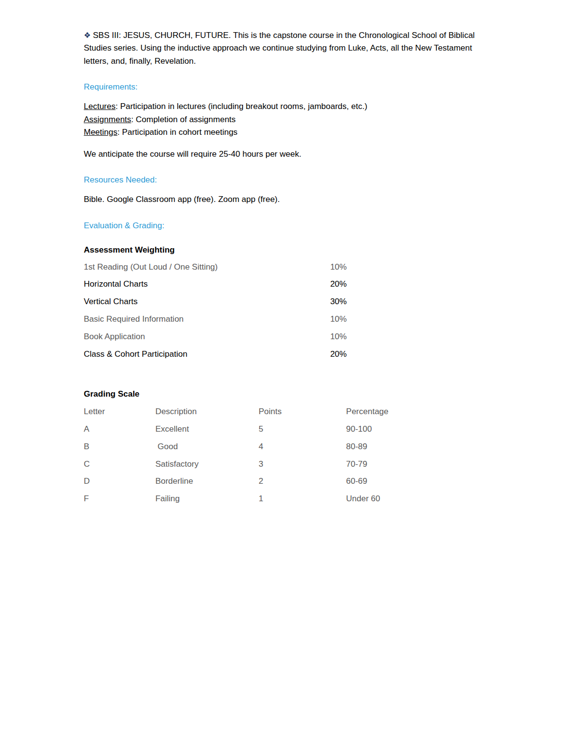❖ SBS III: JESUS, CHURCH, FUTURE. This is the capstone course in the Chronological School of Biblical Studies series. Using the inductive approach we continue studying from Luke, Acts, all the New Testament letters, and, finally, Revelation.
Requirements:
Lectures: Participation in lectures (including breakout rooms, jamboards, etc.)
Assignments: Completion of assignments
Meetings: Participation in cohort meetings
We anticipate the course will require 25-40 hours per week.
Resources Needed:
Bible. Google Classroom app (free). Zoom app (free).
Evaluation & Grading:
Assessment Weighting
| 1st Reading (Out Loud / One Sitting) | 10% |
| Horizontal Charts | 20% |
| Vertical Charts | 30% |
| Basic Required Information | 10% |
| Book Application | 10% |
| Class & Cohort Participation | 20% |
Grading Scale
| Letter | Description | Points | Percentage |
| --- | --- | --- | --- |
| A | Excellent | 5 | 90-100 |
| B | Good | 4 | 80-89 |
| C | Satisfactory | 3 | 70-79 |
| D | Borderline | 2 | 60-69 |
| F | Failing | 1 | Under 60 |